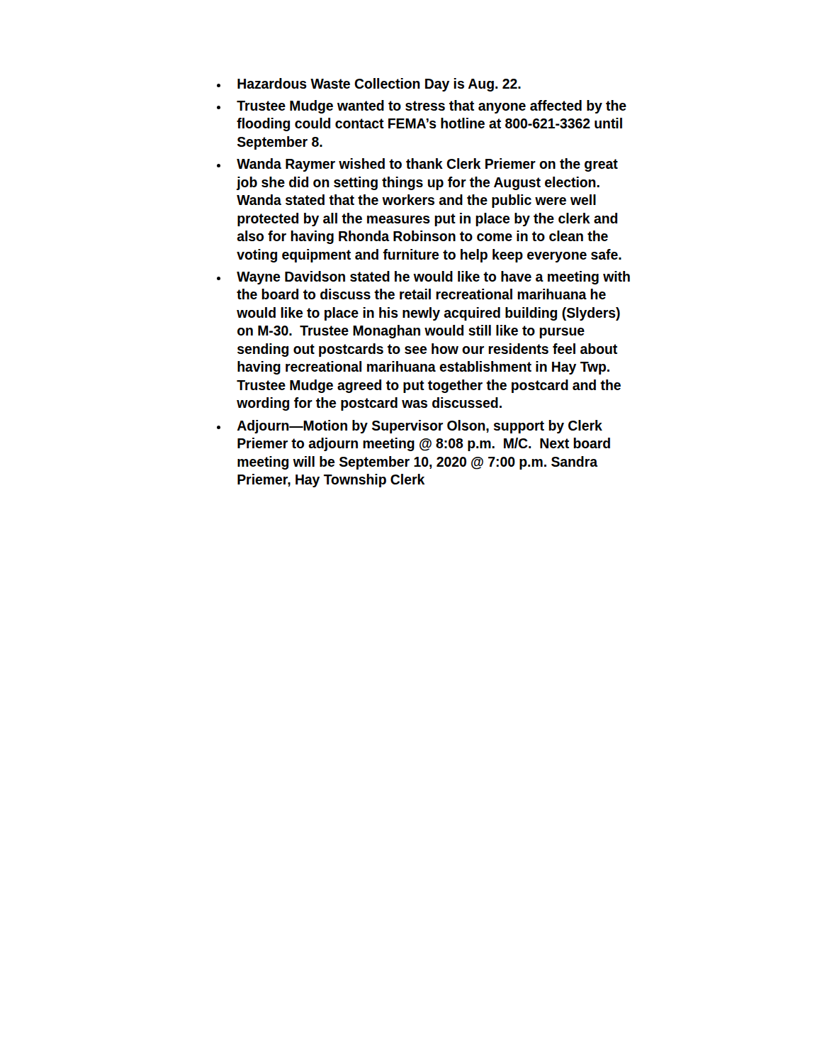Hazardous Waste Collection Day is Aug. 22.
Trustee Mudge wanted to stress that anyone affected by the flooding could contact FEMA’s hotline at 800-621-3362 until September 8.
Wanda Raymer wished to thank Clerk Priemer on the great job she did on setting things up for the August election. Wanda stated that the workers and the public were well protected by all the measures put in place by the clerk and also for having Rhonda Robinson to come in to clean the voting equipment and furniture to help keep everyone safe.
Wayne Davidson stated he would like to have a meeting with the board to discuss the retail recreational marihuana he would like to place in his newly acquired building (Slyders) on M-30. Trustee Monaghan would still like to pursue sending out postcards to see how our residents feel about having recreational marihuana establishment in Hay Twp. Trustee Mudge agreed to put together the postcard and the wording for the postcard was discussed.
Adjourn—Motion by Supervisor Olson, support by Clerk Priemer to adjourn meeting @ 8:08 p.m. M/C. Next board meeting will be September 10, 2020 @ 7:00 p.m. Sandra Priemer, Hay Township Clerk